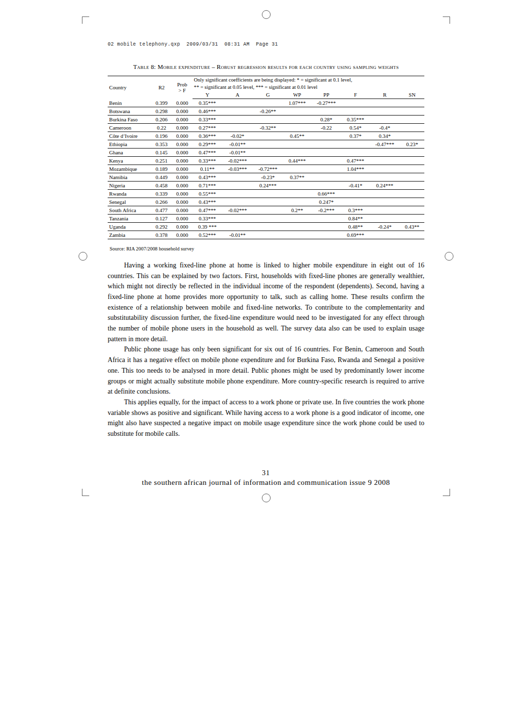02 mobile telephony.qxp 2009/03/31 08:31 AM Page 31
Table 8: Mobile expenditure – Robust regression results for each country using sampling weights
| Country | R2 | Prob > F | Only significant coefficients are being displayed: * = significant at 0.1 level, |
| --- | --- | --- | --- |
| ** = significant at 0.05 level, *** = significant at 0.01 level |
| Y | A | G | WP | PP | F | R | SN |
| Benin | 0.399 | 0.000 | 0.35*** | | | 1.07*** | -0.27*** | | | |
| Botswana | 0.298 | 0.000 | 0.46*** | | -0.26** | | | | | |
| Burkina Faso | 0.206 | 0.000 | 0.33*** | | | | 0.28* | 0.35*** | | |
| Cameroon | 0.22 | 0.000 | 0.27*** | | -0.32** | | -0.22 | 0.54* | -0.4* | |
| Côte d’Ivoire | 0.196 | 0.000 | 0.36*** | -0.02* | | 0.45** | | 0.37* | 0.34* | |
| Ethiopia | 0.353 | 0.000 | 0.29*** | -0.01** | | | | | -0.47*** | 0.23* |
| Ghana | 0.145 | 0.000 | 0.47*** | -0.01** | | | | | | |
| Kenya | 0.251 | 0.000 | 0.33*** | -0.02*** | | 0.44*** | | 0.47*** | | |
| Mozambique | 0.189 | 0.000 | 0.11** | -0.03*** | -0.72*** | | | 1.04*** | | |
| Namibia | 0.449 | 0.000 | 0.43*** | | -0.23* | 0.37** | | | | |
| Nigeria | 0.458 | 0.000 | 0.71*** | | 0.24*** | | | -0.41* | 0.24*** | |
| Rwanda | 0.339 | 0.000 | 0.55*** | | | | 0.66*** | | | |
| Senegal | 0.266 | 0.000 | 0.43*** | | | | 0.247* | | | |
| South Africa | 0.477 | 0.000 | 0.47*** | -0.02*** | | 0.2** | -0.2*** | 0.3*** | | |
| Tanzania | 0.127 | 0.000 | 0.33*** | | | | | 0.84** | | |
| Uganda | 0.292 | 0.000 | 0.39 *** | | | | | 0.48** | -0.24* | 0.43** |
| Zambia | 0.378 | 0.000 | 0.52*** | -0.01** | | | | 0.69*** | | |
Source: RIA 2007/2008 household survey
Having a working fixed-line phone at home is linked to higher mobile expenditure in eight out of 16 countries. This can be explained by two factors. First, households with fixed-line phones are generally wealthier, which might not directly be reflected in the individual income of the respondent (dependents). Second, having a fixed-line phone at home provides more opportunity to talk, such as calling home. These results confirm the existence of a relationship between mobile and fixed-line networks. To contribute to the complementarity and substitutability discussion further, the fixed-line expenditure would need to be investigated for any effect through the number of mobile phone users in the household as well. The survey data also can be used to explain usage pattern in more detail.
Public phone usage has only been significant for six out of 16 countries. For Benin, Cameroon and South Africa it has a negative effect on mobile phone expenditure and for Burkina Faso, Rwanda and Senegal a positive one. This too needs to be analysed in more detail. Public phones might be used by predominantly lower income groups or might actually substitute mobile phone expenditure. More country-specific research is required to arrive at definite conclusions.
This applies equally, for the impact of access to a work phone or private use. In five countries the work phone variable shows as positive and significant. While having access to a work phone is a good indicator of income, one might also have suspected a negative impact on mobile usage expenditure since the work phone could be used to substitute for mobile calls.
31
the southern african journal of information and communication issue 9 2008